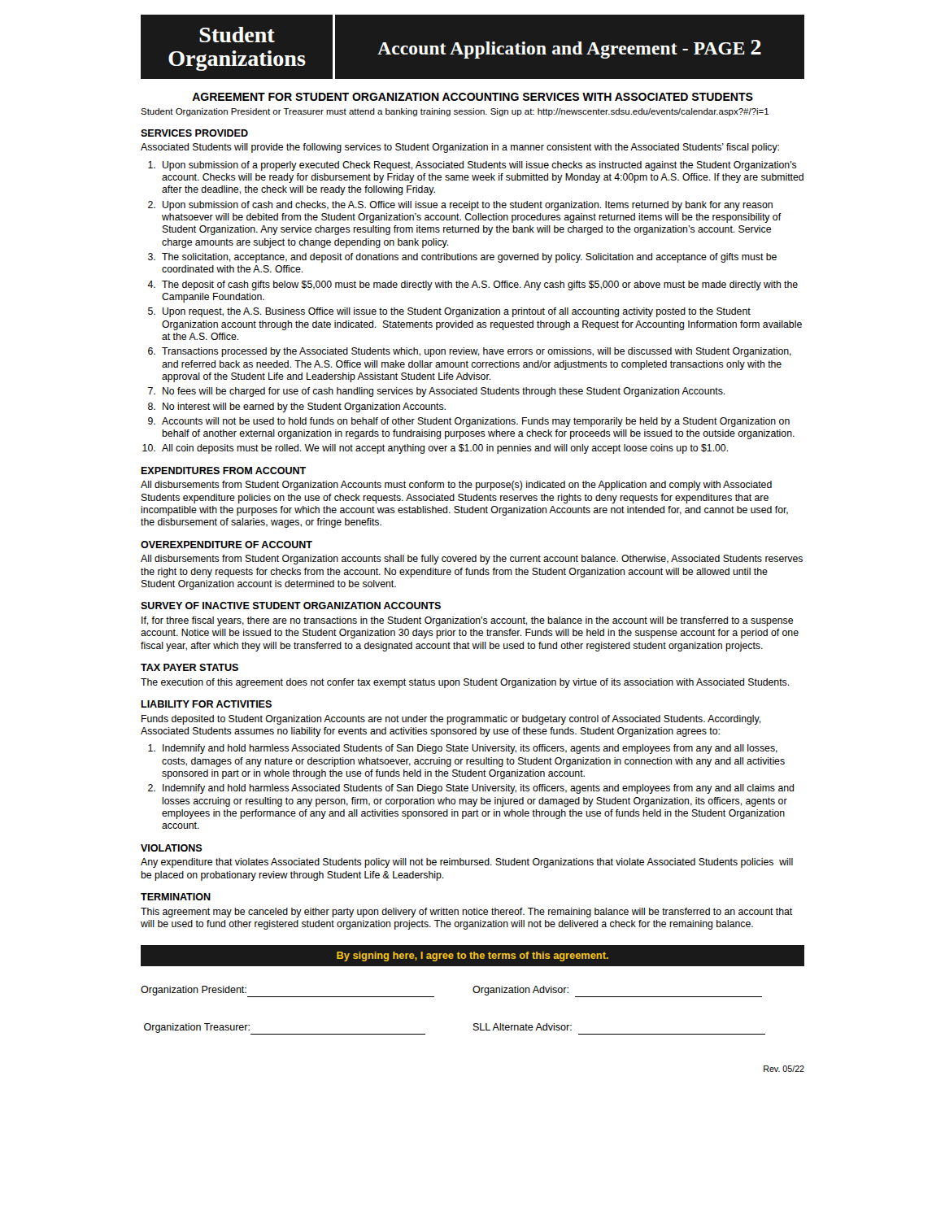Student
Organizations
Account Application and Agreement - PAGE 2
AGREEMENT FOR STUDENT ORGANIZATION ACCOUNTING SERVICES WITH ASSOCIATED STUDENTS
Student Organization President or Treasurer must attend a banking training session. Sign up at: http://newscenter.sdsu.edu/events/calendar.aspx?#/?i=1
Services Provided
Associated Students will provide the following services to Student Organization in a manner consistent with the Associated Students’ fiscal policy:
Upon submission of a properly executed Check Request, Associated Students will issue checks as instructed against the Student Organization's account. Checks will be ready for disbursement by Friday of the same week if submitted by Monday at 4:00pm to A.S. Office. If they are submitted after the deadline, the check will be ready the following Friday.
Upon submission of cash and checks, the A.S. Office will issue a receipt to the student organization. Items returned by bank for any reason whatsoever will be debited from the Student Organization’s account. Collection procedures against returned items will be the responsibility of Student Organization. Any service charges resulting from items returned by the bank will be charged to the organization’s account. Service charge amounts are subject to change depending on bank policy.
The solicitation, acceptance, and deposit of donations and contributions are governed by policy. Solicitation and acceptance of gifts must be coordinated with the A.S. Office.
The deposit of cash gifts below $5,000 must be made directly with the A.S. Office. Any cash gifts $5,000 or above must be made directly with the Campanile Foundation.
Upon request, the A.S. Business Office will issue to the Student Organization a printout of all accounting activity posted to the Student Organization account through the date indicated. Statements provided as requested through a Request for Accounting Information form available at the A.S. Office.
Transactions processed by the Associated Students which, upon review, have errors or omissions, will be discussed with Student Organization, and referred back as needed. The A.S. Office will make dollar amount corrections and/or adjustments to completed transactions only with the approval of the Student Life and Leadership Assistant Student Life Advisor.
No fees will be charged for use of cash handling services by Associated Students through these Student Organization Accounts.
No interest will be earned by the Student Organization Accounts.
Accounts will not be used to hold funds on behalf of other Student Organizations. Funds may temporarily be held by a Student Organization on behalf of another external organization in regards to fundraising purposes where a check for proceeds will be issued to the outside organization.
All coin deposits must be rolled. We will not accept anything over a $1.00 in pennies and will only accept loose coins up to $1.00.
Expenditures from Account
All disbursements from Student Organization Accounts must conform to the purpose(s) indicated on the Application and comply with Associated Students expenditure policies on the use of check requests. Associated Students reserves the rights to deny requests for expenditures that are incompatible with the purposes for which the account was established. Student Organization Accounts are not intended for, and cannot be used for, the disbursement of salaries, wages, or fringe benefits.
Overexpenditure of Account
All disbursements from Student Organization accounts shall be fully covered by the current account balance. Otherwise, Associated Students reserves the right to deny requests for checks from the account. No expenditure of funds from the Student Organization account will be allowed until the Student Organization account is determined to be solvent.
Survey of Inactive Student Organization Accounts
If, for three fiscal years, there are no transactions in the Student Organization's account, the balance in the account will be transferred to a suspense account. Notice will be issued to the Student Organization 30 days prior to the transfer. Funds will be held in the suspense account for a period of one fiscal year, after which they will be transferred to a designated account that will be used to fund other registered student organization projects.
Tax Payer Status
The execution of this agreement does not confer tax exempt status upon Student Organization by virtue of its association with Associated Students.
Liability for Activities
Funds deposited to Student Organization Accounts are not under the programmatic or budgetary control of Associated Students. Accordingly, Associated Students assumes no liability for events and activities sponsored by use of these funds. Student Organization agrees to:
Indemnify and hold harmless Associated Students of San Diego State University, its officers, agents and employees from any and all losses, costs, damages of any nature or description whatsoever, accruing or resulting to Student Organization in connection with any and all activities sponsored in part or in whole through the use of funds held in the Student Organization account.
Indemnify and hold harmless Associated Students of San Diego State University, its officers, agents and employees from any and all claims and losses accruing or resulting to any person, firm, or corporation who may be injured or damaged by Student Organization, its officers, agents or employees in the performance of any and all activities sponsored in part or in whole through the use of funds held in the Student Organization account.
Violations
Any expenditure that violates Associated Students policy will not be reimbursed. Student Organizations that violate Associated Students policies will be placed on probationary review through Student Life & Leadership.
Termination
This agreement may be canceled by either party upon delivery of written notice thereof. The remaining balance will be transferred to an account that will be used to fund other registered student organization projects. The organization will not be delivered a check for the remaining balance.
By signing here, I agree to the terms of this agreement.
| Organization President: | Organization Advisor: |
| Organization Treasurer: | SLL Alternate Advisor: |
Rev. 05/22